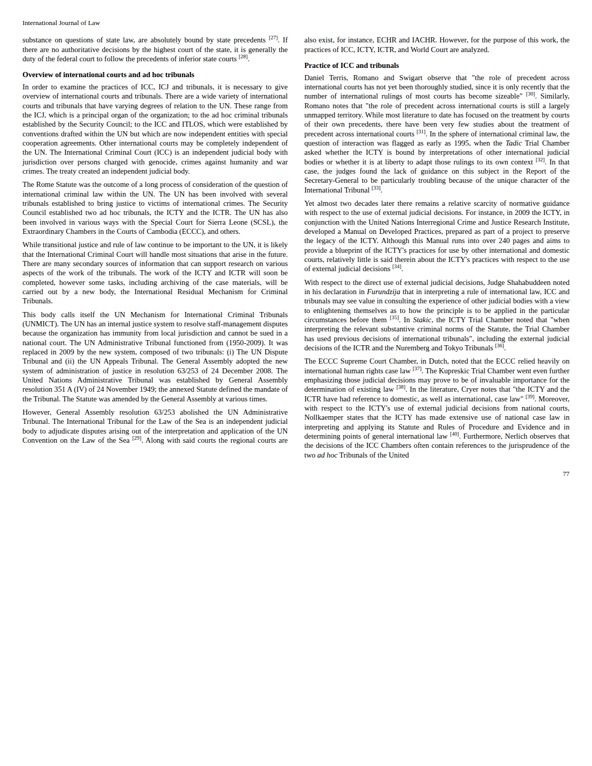International Journal of Law
substance on questions of state law, are absolutely bound by state precedents [27]. If there are no authoritative decisions by the highest court of the state, it is generally the duty of the federal court to follow the precedents of inferior state courts [28].
Overview of international courts and ad hoc tribunals
In order to examine the practices of ICC, ICJ and tribunals, it is necessary to give overview of international courts and tribunals. There are a wide variety of international courts and tribunals that have varying degrees of relation to the UN. These range from the ICJ, which is a principal organ of the organization; to the ad hoc criminal tribunals established by the Security Council; to the ICC and ITLOS, which were established by conventions drafted within the UN but which are now independent entities with special cooperation agreements. Other international courts may be completely independent of the UN. The International Criminal Court (ICC) is an independent judicial body with jurisdiction over persons charged with genocide, crimes against humanity and war crimes. The treaty created an independent judicial body.
The Rome Statute was the outcome of a long process of consideration of the question of international criminal law within the UN. The UN has been involved with several tribunals established to bring justice to victims of international crimes. The Security Council established two ad hoc tribunals, the ICTY and the ICTR. The UN has also been involved in various ways with the Special Court for Sierra Leone (SCSL), the Extraordinary Chambers in the Courts of Cambodia (ECCC), and others.
While transitional justice and rule of law continue to be important to the UN, it is likely that the International Criminal Court will handle most situations that arise in the future. There are many secondary sources of information that can support research on various aspects of the work of the tribunals. The work of the ICTY and ICTR will soon be completed, however some tasks, including archiving of the case materials, will be carried out by a new body, the International Residual Mechanism for Criminal Tribunals.
This body calls itself the UN Mechanism for International Criminal Tribunals (UNMICT). The UN has an internal justice system to resolve staff-management disputes because the organization has immunity from local jurisdiction and cannot be sued in a national court. The UN Administrative Tribunal functioned from (1950-2009). It was replaced in 2009 by the new system, composed of two tribunals: (i) The UN Dispute Tribunal and (ii) the UN Appeals Tribunal. The General Assembly adopted the new system of administration of justice in resolution 63/253 of 24 December 2008. The United Nations Administrative Tribunal was established by General Assembly resolution 351 A (IV) of 24 November 1949; the annexed Statute defined the mandate of the Tribunal. The Statute was amended by the General Assembly at various times.
However, General Assembly resolution 63/253 abolished the UN Administrative Tribunal. The International Tribunal for the Law of the Sea is an independent judicial body to adjudicate disputes arising out of the interpretation and application of the UN Convention on the Law of the Sea [29]. Along with said courts the regional courts are also exist, for instance, ECHR and IACHR. However, for the purpose of this work, the practices of ICC, ICTY, ICTR, and World Court are analyzed.
Practice of ICC and tribunals
Daniel Terris, Romano and Swigart observe that "the role of precedent across international courts has not yet been thoroughly studied, since it is only recently that the number of international rulings of most courts has become sizeable" [30]. Similarly, Romano notes that "the role of precedent across international courts is still a largely unmapped territory. While most literature to date has focused on the treatment by courts of their own precedents, there have been very few studies about the treatment of precedent across international courts [31]. In the sphere of international criminal law, the question of interaction was flagged as early as 1995, when the Tadic Trial Chamber asked whether the ICTY is bound by interpretations of other international judicial bodies or whether it is at liberty to adapt those rulings to its own context [32]. In that case, the judges found the lack of guidance on this subject in the Report of the Secretary-General to be particularly troubling because of the unique character of the International Tribunal [33].
Yet almost two decades later there remains a relative scarcity of normative guidance with respect to the use of external judicial decisions. For instance, in 2009 the ICTY, in conjunction with the United Nations Interregional Crime and Justice Research Institute, developed a Manual on Developed Practices, prepared as part of a project to preserve the legacy of the ICTY. Although this Manual runs into over 240 pages and aims to provide a blueprint of the ICTY's practices for use by other international and domestic courts, relatively little is said therein about the ICTY's practices with respect to the use of external judicial decisions [34].
With respect to the direct use of external judicial decisions, Judge Shahabuddeen noted in his declaration in Furundzija that in interpreting a rule of international law, ICC and tribunals may see value in consulting the experience of other judicial bodies with a view to enlightening themselves as to how the principle is to be applied in the particular circumstances before them [35]. In Stakic, the ICTY Trial Chamber noted that "when interpreting the relevant substantive criminal norms of the Statute, the Trial Chamber has used previous decisions of international tribunals", including the external judicial decisions of the ICTR and the Nuremberg and Tokyo Tribunals [36].
The ECCC Supreme Court Chamber, in Dutch, noted that the ECCC relied heavily on international human rights case law [37]. The Kupreskic Trial Chamber went even further emphasizing those judicial decisions may prove to be of invaluable importance for the determination of existing law [38]. In the literature, Cryer notes that "the ICTY and the ICTR have had reference to domestic, as well as international, case law" [39]. Moreover, with respect to the ICTY's use of external judicial decisions from national courts, Nollkaemper states that the ICTY has made extensive use of national case law in interpreting and applying its Statute and Rules of Procedure and Evidence and in determining points of general international law [40]. Furthermore, Nerlich observes that the decisions of the ICC Chambers often contain references to the jurisprudence of the two ad hoc Tribunals of the United
77